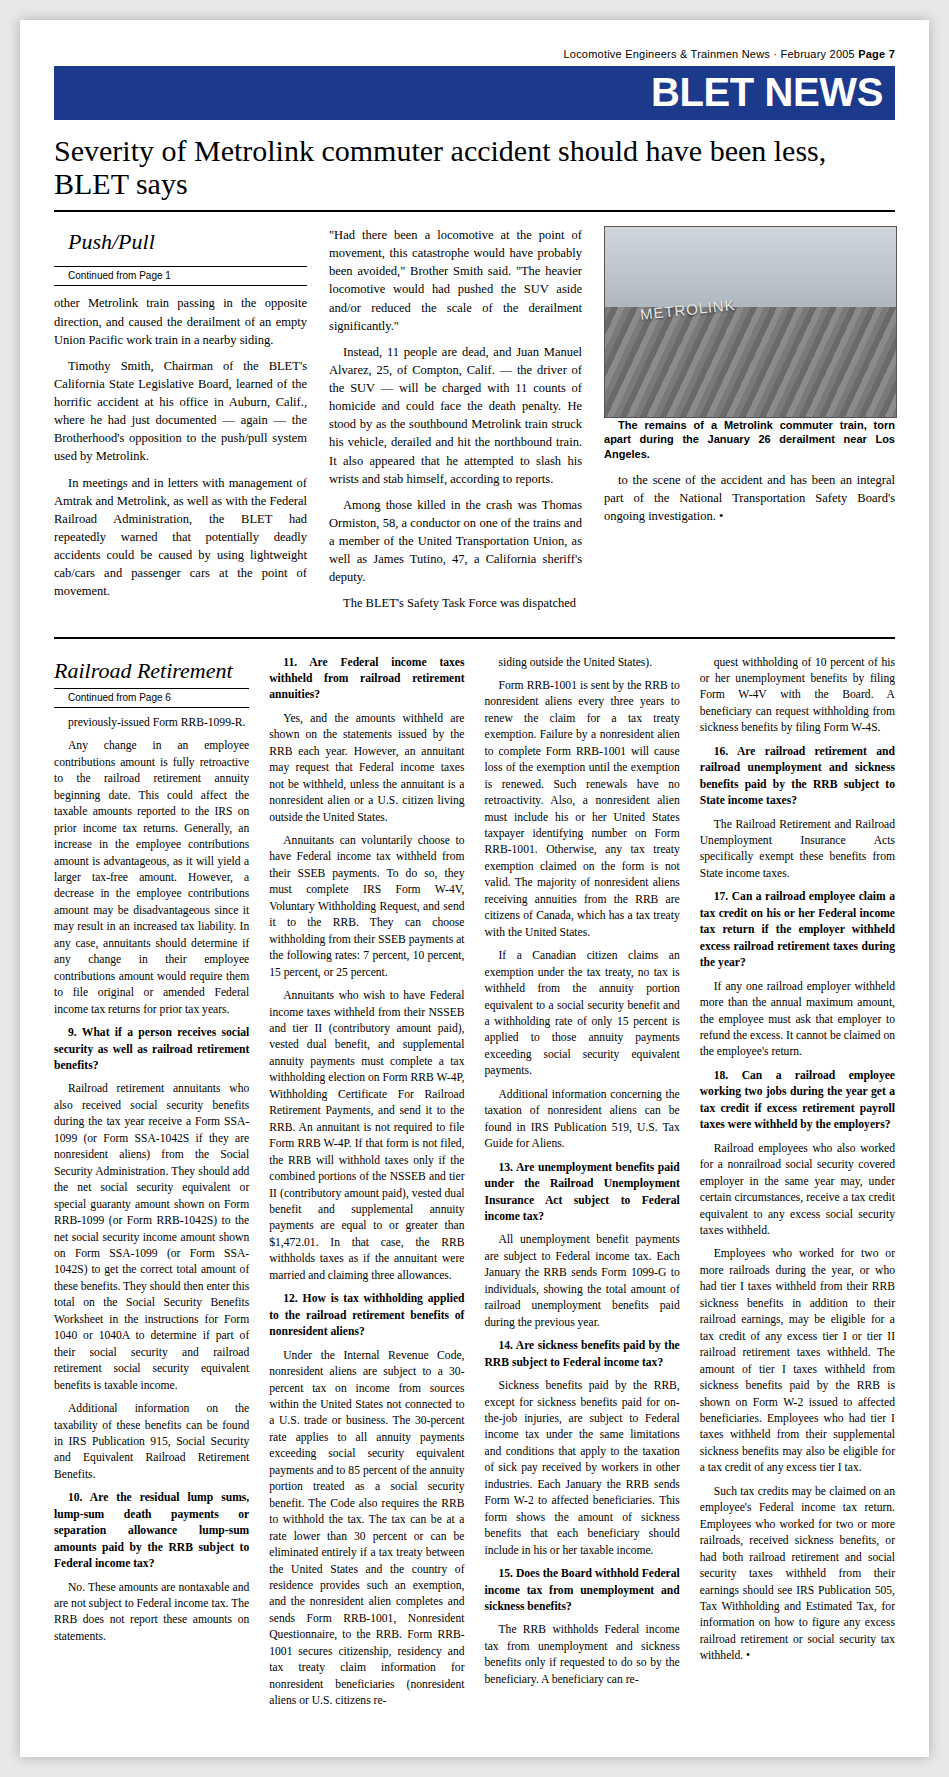Locomotive Engineers & Trainmen News · February 2005 Page 7
BLET NEWS
Severity of Metrolink commuter accident should have been less, BLET says
Push/Pull
Continued from Page 1
other Metrolink train passing in the opposite direction, and caused the derailment of an empty Union Pacific work train in a nearby siding.
Timothy Smith, Chairman of the BLET's California State Legislative Board, learned of the horrific accident at his office in Auburn, Calif., where he had just documented — again — the Brotherhood's opposition to the push/pull system used by Metrolink.
In meetings and in letters with management of Amtrak and Metrolink, as well as with the Federal Railroad Administration, the BLET had repeatedly warned that potentially deadly accidents could be caused by using lightweight cab/cars and passenger cars at the point of movement.
"Had there been a locomotive at the point of movement, this catastrophe would have probably been avoided," Brother Smith said. "The heavier locomotive would had pushed the SUV aside and/or reduced the scale of the derailment significantly."
Instead, 11 people are dead, and Juan Manuel Alvarez, 25, of Compton, Calif. — the driver of the SUV — will be charged with 11 counts of homicide and could face the death penalty. He stood by as the southbound Metrolink train struck his vehicle, derailed and hit the northbound train. It also appeared that he attempted to slash his wrists and stab himself, according to reports.
Among those killed in the crash was Thomas Ormiston, 58, a conductor on one of the trains and a member of the United Transportation Union, as well as James Tutino, 47, a California sheriff's deputy.
The BLET's Safety Task Force was dispatched
The remains of a Metrolink commuter train, torn apart during the January 26 derailment near Los Angeles.
to the scene of the accident and has been an integral part of the National Transportation Safety Board's ongoing investigation. •
Railroad Retirement
Continued from Page 6
previously-issued Form RRB-1099-R.
Any change in an employee contributions amount is fully retroactive to the railroad retirement annuity beginning date. This could affect the taxable amounts reported to the IRS on prior income tax returns. Generally, an increase in the employee contributions amount is advantageous, as it will yield a larger tax-free amount. However, a decrease in the employee contributions amount may be disadvantageous since it may result in an increased tax liability. In any case, annuitants should determine if any change in their employee contributions amount would require them to file original or amended Federal income tax returns for prior tax years.
9. What if a person receives social security as well as railroad retirement benefits?
Railroad retirement annuitants who also received social security benefits during the tax year receive a Form SSA-1099 (or Form SSA-1042S if they are nonresident aliens) from the Social Security Administration. They should add the net social security equivalent or special guaranty amount shown on Form RRB-1099 (or Form RRB-1042S) to the net social security income amount shown on Form SSA-1099 (or Form SSA-1042S) to get the correct total amount of these benefits. They should then enter this total on the Social Security Benefits Worksheet in the instructions for Form 1040 or 1040A to determine if part of their social security and railroad retirement social security equivalent benefits is taxable income.
Additional information on the taxability of these benefits can be found in IRS Publication 915, Social Security and Equivalent Railroad Retirement Benefits.
10. Are the residual lump sums, lump-sum death payments or separation allowance lump-sum amounts paid by the RRB subject to Federal income tax?
No. These amounts are nontaxable and are not subject to Federal income tax. The RRB does not report these amounts on statements.
11. Are Federal income taxes withheld from railroad retirement annuities?
Yes, and the amounts withheld are shown on the statements issued by the RRB each year. However, an annuitant may request that Federal income taxes not be withheld, unless the annuitant is a nonresident alien or a U.S. citizen living outside the United States.
Annuitants can voluntarily choose to have Federal income tax withheld from their SSEB payments. To do so, they must complete IRS Form W-4V, Voluntary Withholding Request, and send it to the RRB. They can choose withholding from their SSEB payments at the following rates: 7 percent, 10 percent, 15 percent, or 25 percent.
Annuitants who wish to have Federal income taxes withheld from their NSSEB and tier II (contributory amount paid), vested dual benefit, and supplemental annuity payments must complete a tax withholding election on Form RRB W-4P, Withholding Certificate For Railroad Retirement Payments, and send it to the RRB. An annuitant is not required to file Form RRB W-4P. If that form is not filed, the RRB will withhold taxes only if the combined portions of the NSSEB and tier II (contributory amount paid), vested dual benefit and supplemental annuity payments are equal to or greater than $1,472.01. In that case, the RRB withholds taxes as if the annuitant were married and claiming three allowances.
12. How is tax withholding applied to the railroad retirement benefits of nonresident aliens?
Under the Internal Revenue Code, nonresident aliens are subject to a 30-percent tax on income from sources within the United States not connected to a U.S. trade or business. The 30-percent rate applies to all annuity payments exceeding social security equivalent payments and to 85 percent of the annuity portion treated as a social security benefit. The Code also requires the RRB to withhold the tax. The tax can be at a rate lower than 30 percent or can be eliminated entirely if a tax treaty between the United States and the country of residence provides such an exemption, and the nonresident alien completes and sends Form RRB-1001, Nonresident Questionnaire, to the RRB. Form RRB-1001 secures citizenship, residency and tax treaty claim information for nonresident beneficiaries (nonresident aliens or U.S. citizens re-
siding outside the United States).
Form RRB-1001 is sent by the RRB to nonresident aliens every three years to renew the claim for a tax treaty exemption. Failure by a nonresident alien to complete Form RRB-1001 will cause loss of the exemption until the exemption is renewed. Such renewals have no retroactivity. Also, a nonresident alien must include his or her United States taxpayer identifying number on Form RRB-1001. Otherwise, any tax treaty exemption claimed on the form is not valid. The majority of nonresident aliens receiving annuities from the RRB are citizens of Canada, which has a tax treaty with the United States.
If a Canadian citizen claims an exemption under the tax treaty, no tax is withheld from the annuity portion equivalent to a social security benefit and a withholding rate of only 15 percent is applied to those annuity payments exceeding social security equivalent payments.
Additional information concerning the taxation of nonresident aliens can be found in IRS Publication 519, U.S. Tax Guide for Aliens.
13. Are unemployment benefits paid under the Railroad Unemployment Insurance Act subject to Federal income tax?
All unemployment benefit payments are subject to Federal income tax. Each January the RRB sends Form 1099-G to individuals, showing the total amount of railroad unemployment benefits paid during the previous year.
14. Are sickness benefits paid by the RRB subject to Federal income tax?
Sickness benefits paid by the RRB, except for sickness benefits paid for on-the-job injuries, are subject to Federal income tax under the same limitations and conditions that apply to the taxation of sick pay received by workers in other industries. Each January the RRB sends Form W-2 to affected beneficiaries. This form shows the amount of sickness benefits that each beneficiary should include in his or her taxable income.
15. Does the Board withhold Federal income tax from unemployment and sickness benefits?
The RRB withholds Federal income tax from unemployment and sickness benefits only if requested to do so by the beneficiary. A beneficiary can re-
quest withholding of 10 percent of his or her unemployment benefits by filing Form W-4V with the Board. A beneficiary can request withholding from sickness benefits by filing Form W-4S.
16. Are railroad retirement and railroad unemployment and sickness benefits paid by the RRB subject to State income taxes?
The Railroad Retirement and Railroad Unemployment Insurance Acts specifically exempt these benefits from State income taxes.
17. Can a railroad employee claim a tax credit on his or her Federal income tax return if the employer withheld excess railroad retirement taxes during the year?
If any one railroad employer withheld more than the annual maximum amount, the employee must ask that employer to refund the excess. It cannot be claimed on the employee's return.
18. Can a railroad employee working two jobs during the year get a tax credit if excess retirement payroll taxes were withheld by the employers?
Railroad employees who also worked for a nonrailroad social security covered employer in the same year may, under certain circumstances, receive a tax credit equivalent to any excess social security taxes withheld.
Employees who worked for two or more railroads during the year, or who had tier I taxes withheld from their RRB sickness benefits in addition to their railroad earnings, may be eligible for a tax credit of any excess tier I or tier II railroad retirement taxes withheld. The amount of tier I taxes withheld from sickness benefits paid by the RRB is shown on Form W-2 issued to affected beneficiaries. Employees who had tier I taxes withheld from their supplemental sickness benefits may also be eligible for a tax credit of any excess tier I tax.
Such tax credits may be claimed on an employee's Federal income tax return. Employees who worked for two or more railroads, received sickness benefits, or had both railroad retirement and social security taxes withheld from their earnings should see IRS Publication 505, Tax Withholding and Estimated Tax, for information on how to figure any excess railroad retirement or social security tax withheld. •